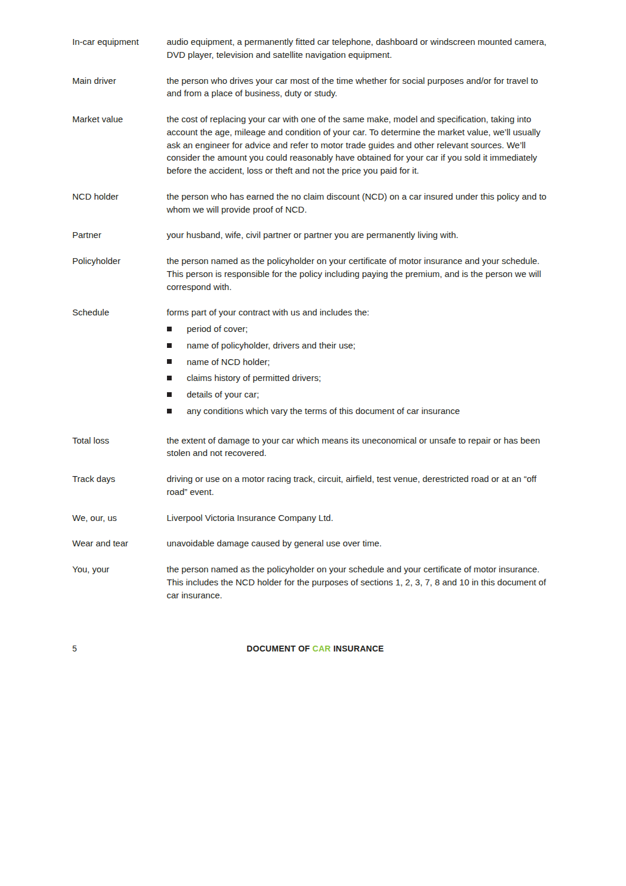In-car equipment
audio equipment, a permanently fitted car telephone, dashboard or windscreen mounted camera, DVD player, television and satellite navigation equipment.
Main driver
the person who drives your car most of the time whether for social purposes and/or for travel to and from a place of business, duty or study.
Market value
the cost of replacing your car with one of the same make, model and specification, taking into account the age, mileage and condition of your car. To determine the market value, we’ll usually ask an engineer for advice and refer to motor trade guides and other relevant sources. We’ll consider the amount you could reasonably have obtained for your car if you sold it immediately before the accident, loss or theft and not the price you paid for it.
NCD holder
the person who has earned the no claim discount (NCD) on a car insured under this policy and to whom we will provide proof of NCD.
Partner
your husband, wife, civil partner or partner you are permanently living with.
Policyholder
the person named as the policyholder on your certificate of motor insurance and your schedule. This person is responsible for the policy including paying the premium, and is the person we will correspond with.
Schedule
forms part of your contract with us and includes the:
period of cover;
name of policyholder, drivers and their use;
name of NCD holder;
claims history of permitted drivers;
details of your car;
any conditions which vary the terms of this document of car insurance
Total loss
the extent of damage to your car which means its uneconomical or unsafe to repair or has been stolen and not recovered.
Track days
driving or use on a motor racing track, circuit, airfield, test venue, derestricted road or at an “off road” event.
We, our, us
Liverpool Victoria Insurance Company Ltd.
Wear and tear
unavoidable damage caused by general use over time.
You, your
the person named as the policyholder on your schedule and your certificate of motor insurance. This includes the NCD holder for the purposes of sections 1, 2, 3, 7, 8 and 10 in this document of car insurance.
5 DOCUMENT OF CAR INSURANCE